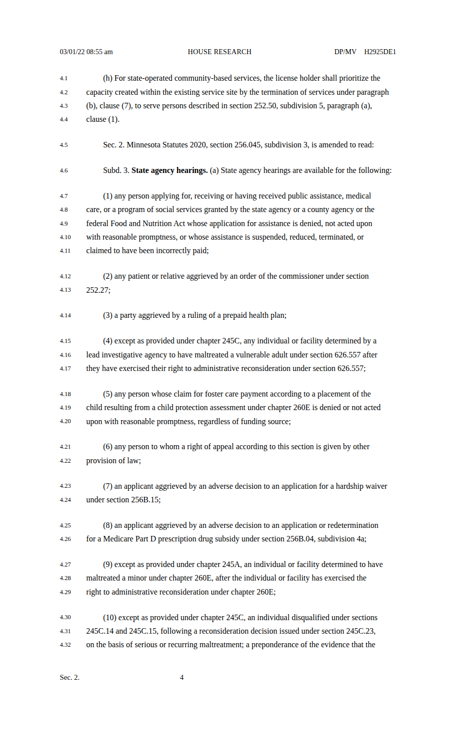03/01/22 08:55 am
HOUSE RESEARCH
DP/MV H2925DE1
4.1
(h) For state-operated community-based services, the license holder shall prioritize the
4.2
capacity created within the existing service site by the termination of services under paragraph
4.3
(b), clause (7), to serve persons described in section 252.50, subdivision 5, paragraph (a),
4.4
clause (1).
4.5
Sec. 2. Minnesota Statutes 2020, section 256.045, subdivision 3, is amended to read:
4.6
Subd. 3. State agency hearings. (a) State agency hearings are available for the following:
4.7
(1) any person applying for, receiving or having received public assistance, medical
4.8
care, or a program of social services granted by the state agency or a county agency or the
4.9
federal Food and Nutrition Act whose application for assistance is denied, not acted upon
4.10
with reasonable promptness, or whose assistance is suspended, reduced, terminated, or
4.11
claimed to have been incorrectly paid;
4.12
(2) any patient or relative aggrieved by an order of the commissioner under section
4.13
252.27;
4.14
(3) a party aggrieved by a ruling of a prepaid health plan;
4.15
(4) except as provided under chapter 245C, any individual or facility determined by a
4.16
lead investigative agency to have maltreated a vulnerable adult under section 626.557 after
4.17
they have exercised their right to administrative reconsideration under section 626.557;
4.18
(5) any person whose claim for foster care payment according to a placement of the
4.19
child resulting from a child protection assessment under chapter 260E is denied or not acted
4.20
upon with reasonable promptness, regardless of funding source;
4.21
(6) any person to whom a right of appeal according to this section is given by other
4.22
provision of law;
4.23
(7) an applicant aggrieved by an adverse decision to an application for a hardship waiver
4.24
under section 256B.15;
4.25
(8) an applicant aggrieved by an adverse decision to an application or redetermination
4.26
for a Medicare Part D prescription drug subsidy under section 256B.04, subdivision 4a;
4.27
(9) except as provided under chapter 245A, an individual or facility determined to have
4.28
maltreated a minor under chapter 260E, after the individual or facility has exercised the
4.29
right to administrative reconsideration under chapter 260E;
4.30
(10) except as provided under chapter 245C, an individual disqualified under sections
4.31
245C.14 and 245C.15, following a reconsideration decision issued under section 245C.23,
4.32
on the basis of serious or recurring maltreatment; a preponderance of the evidence that the
Sec. 2.
4